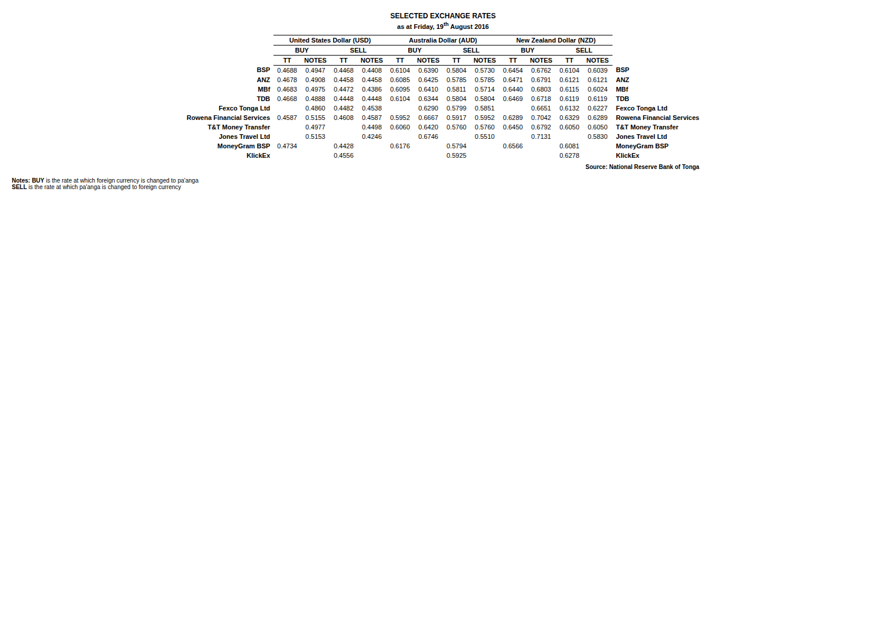SELECTED EXCHANGE RATES
as at Friday, 19th August 2016
| | United States Dollar (USD) | Australia Dollar (AUD) | New Zealand Dollar (NZD) | |
| | BUY | SELL | BUY | SELL | BUY | SELL | |
| | TT | NOTES | TT | NOTES | TT | NOTES | TT | NOTES | TT | NOTES | TT | NOTES | |
| BSP | 0.4688 | 0.4947 | 0.4468 | 0.4408 | 0.6104 | 0.6390 | 0.5804 | 0.5730 | 0.6454 | 0.6762 | 0.6104 | 0.6039 | BSP |
| ANZ | 0.4678 | 0.4908 | 0.4458 | 0.4458 | 0.6085 | 0.6425 | 0.5785 | 0.5785 | 0.6471 | 0.6791 | 0.6121 | 0.6121 | ANZ |
| MBf | 0.4683 | 0.4975 | 0.4472 | 0.4386 | 0.6095 | 0.6410 | 0.5811 | 0.5714 | 0.6440 | 0.6803 | 0.6115 | 0.6024 | MBf |
| TDB | 0.4668 | 0.4888 | 0.4448 | 0.4448 | 0.6104 | 0.6344 | 0.5804 | 0.5804 | 0.6469 | 0.6718 | 0.6119 | 0.6119 | TDB |
| Fexco Tonga Ltd | | 0.4860 | 0.4482 | 0.4538 | | 0.6290 | 0.5799 | 0.5851 | | 0.6651 | 0.6132 | 0.6227 | Fexco Tonga Ltd |
| Rowena Financial Services | 0.4587 | 0.5155 | 0.4608 | 0.4587 | 0.5952 | 0.6667 | 0.5917 | 0.5952 | 0.6289 | 0.7042 | 0.6329 | 0.6289 | Rowena Financial Services |
| T&T Money Transfer | | 0.4977 | | 0.4498 | 0.6060 | 0.6420 | 0.5760 | 0.5760 | 0.6450 | 0.6792 | 0.6050 | 0.6050 | T&T Money Transfer |
| Jones Travel Ltd | | 0.5153 | | 0.4246 | | 0.6746 | | 0.5510 | | 0.7131 | | 0.5830 | Jones Travel Ltd |
| MoneyGram BSP | 0.4734 | | 0.4428 | | 0.6176 | | 0.5794 | | 0.6566 | | 0.6081 | | MoneyGram BSP |
| KlickEx | | | 0.4556 | | | | 0.5925 | | | | 0.6278 | | KlickEx |
| Source: National Reserve Bank of Tonga |
Notes: BUY is the rate at which foreign currency is changed to pa'anga
SELL is the rate at which pa'anga is changed to foreign currency